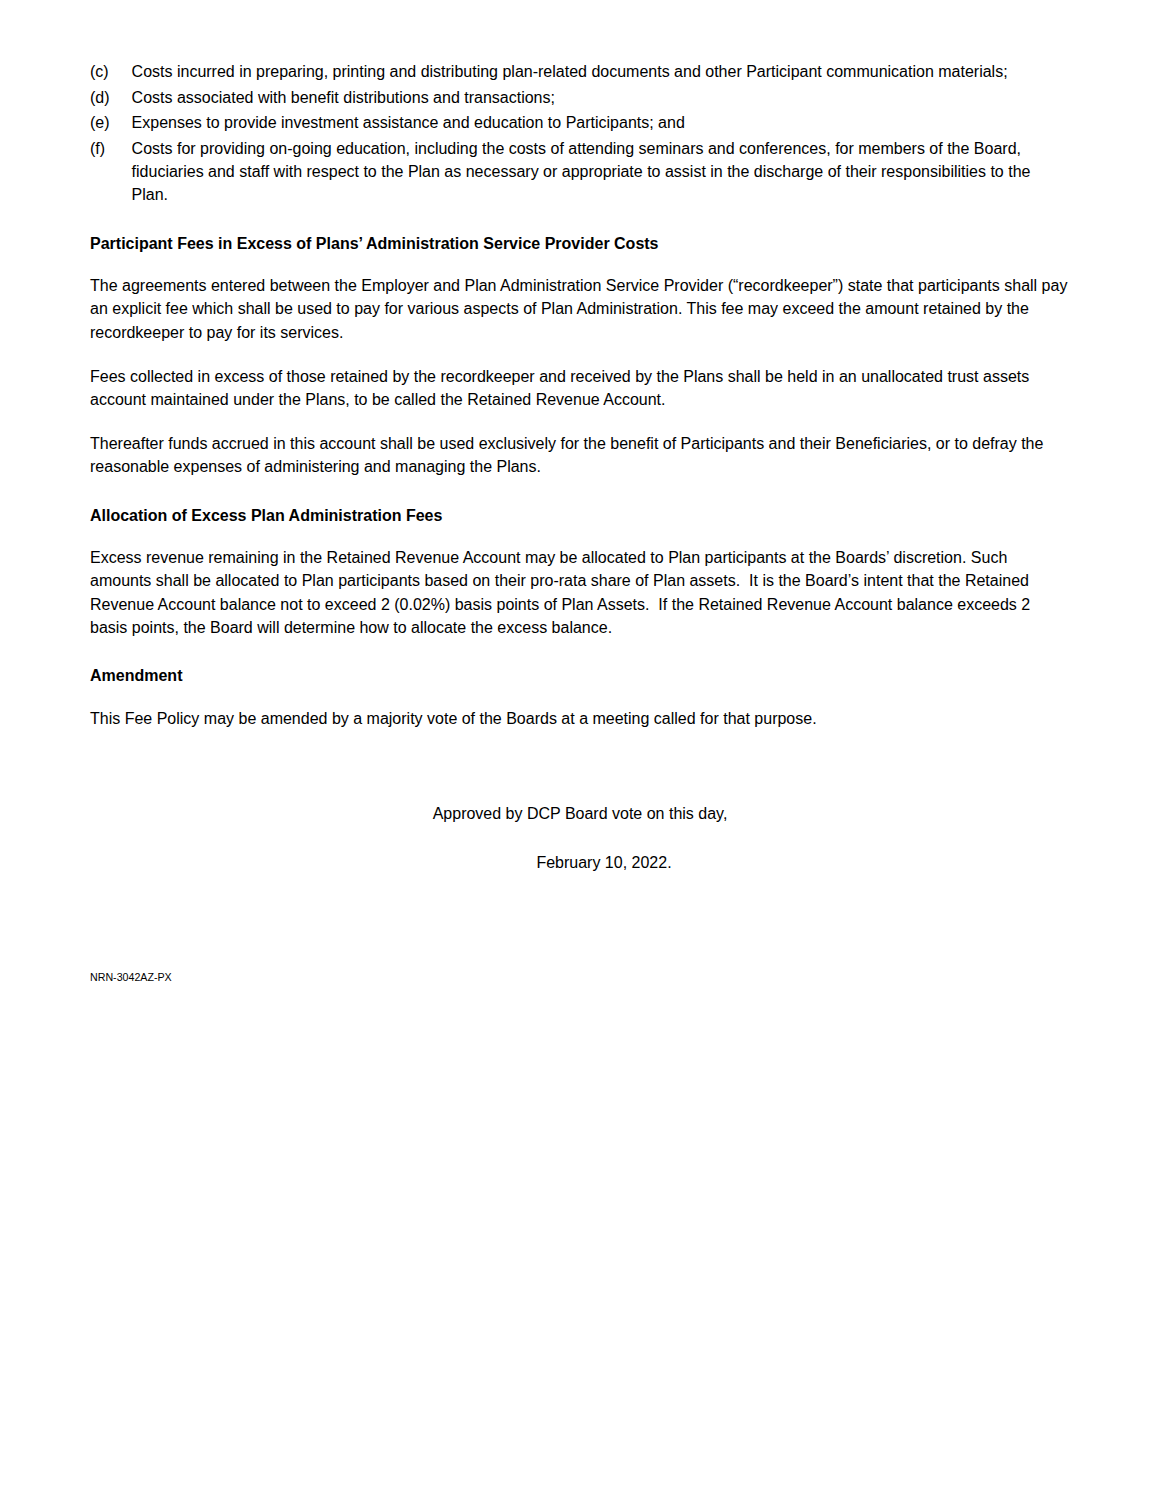(c) Costs incurred in preparing, printing and distributing plan-related documents and other Participant communication materials;
(d) Costs associated with benefit distributions and transactions;
(e) Expenses to provide investment assistance and education to Participants; and
(f) Costs for providing on-going education, including the costs of attending seminars and conferences, for members of the Board, fiduciaries and staff with respect to the Plan as necessary or appropriate to assist in the discharge of their responsibilities to the Plan.
Participant Fees in Excess of Plans’ Administration Service Provider Costs
The agreements entered between the Employer and Plan Administration Service Provider (“recordkeeper”) state that participants shall pay an explicit fee which shall be used to pay for various aspects of Plan Administration. This fee may exceed the amount retained by the recordkeeper to pay for its services.
Fees collected in excess of those retained by the recordkeeper and received by the Plans shall be held in an unallocated trust assets account maintained under the Plans, to be called the Retained Revenue Account.
Thereafter funds accrued in this account shall be used exclusively for the benefit of Participants and their Beneficiaries, or to defray the reasonable expenses of administering and managing the Plans.
Allocation of Excess Plan Administration Fees
Excess revenue remaining in the Retained Revenue Account may be allocated to Plan participants at the Boards’ discretion. Such amounts shall be allocated to Plan participants based on their pro-rata share of Plan assets. It is the Board’s intent that the Retained Revenue Account balance not to exceed 2 (0.02%) basis points of Plan Assets. If the Retained Revenue Account balance exceeds 2 basis points, the Board will determine how to allocate the excess balance.
Amendment
This Fee Policy may be amended by a majority vote of the Boards at a meeting called for that purpose.
Approved by DCP Board vote on this day,
February 10, 2022.
NRN-3042AZ-PX